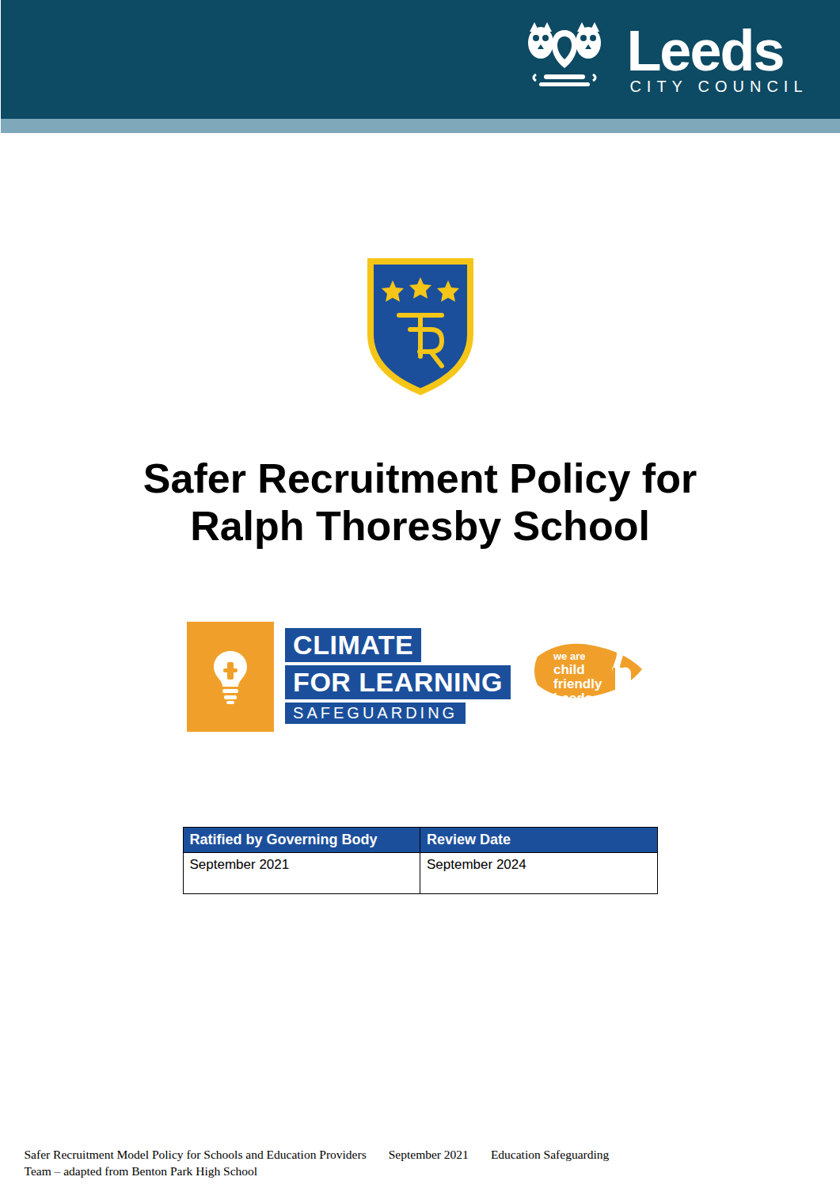Leeds CITY COUNCIL
Safer Recruitment Policy for Ralph Thoresby School
CLIMATE FOR LEARNING SAFEGUARDING
we are child friendly Leeds
| Ratified by Governing Body | Review Date |
| --- | --- |
| September 2021 | September 2024 |
Safer Recruitment Model Policy for Schools and Education Providers September 2021 Education Safeguarding
Team – adapted from Benton Park High School